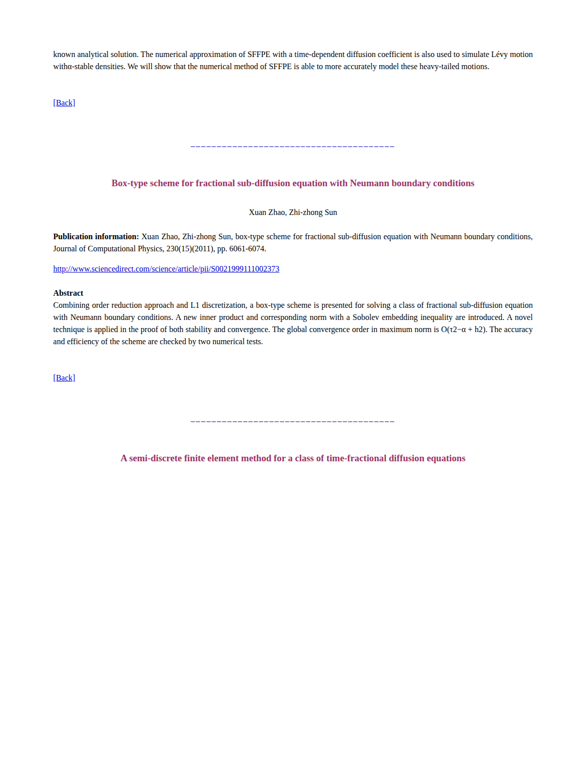known analytical solution. The numerical approximation of SFFPE with a time-dependent diffusion coefficient is also used to simulate Lévy motion withα-stable densities. We will show that the numerical method of SFFPE is able to more accurately model these heavy-tailed motions.
[Back]
_______________________________________
Box-type scheme for fractional sub-diffusion equation with Neumann boundary conditions
Xuan Zhao, Zhi-zhong Sun
Publication information: Xuan Zhao, Zhi-zhong Sun, box-type scheme for fractional sub-diffusion equation with Neumann boundary conditions, Journal of Computational Physics, 230(15)(2011), pp. 6061-6074.
http://www.sciencedirect.com/science/article/pii/S0021999111002373
Abstract
Combining order reduction approach and L1 discretization, a box-type scheme is presented for solving a class of fractional sub-diffusion equation with Neumann boundary conditions. A new inner product and corresponding norm with a Sobolev embedding inequality are introduced. A novel technique is applied in the proof of both stability and convergence. The global convergence order in maximum norm is O(τ2−α + h2). The accuracy and efficiency of the scheme are checked by two numerical tests.
[Back]
_______________________________________
A semi-discrete finite element method for a class of time-fractional diffusion equations